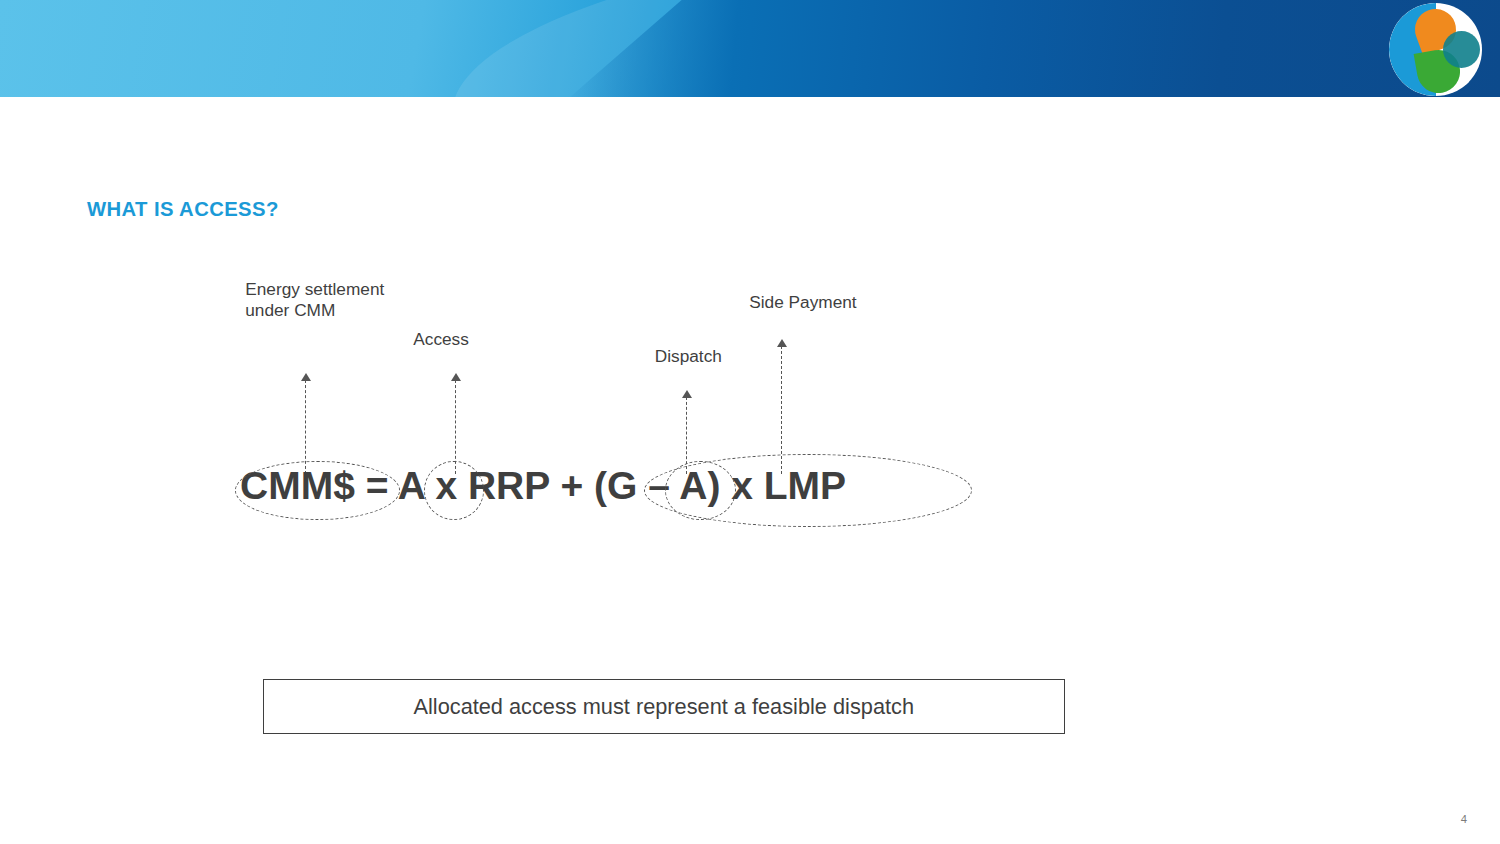WHAT IS ACCESS?
Energy settlement under CMM
Access
Dispatch
Side Payment
CMM$ = A x RRP + (G – A) x LMP
Allocated access must represent a feasible dispatch
4